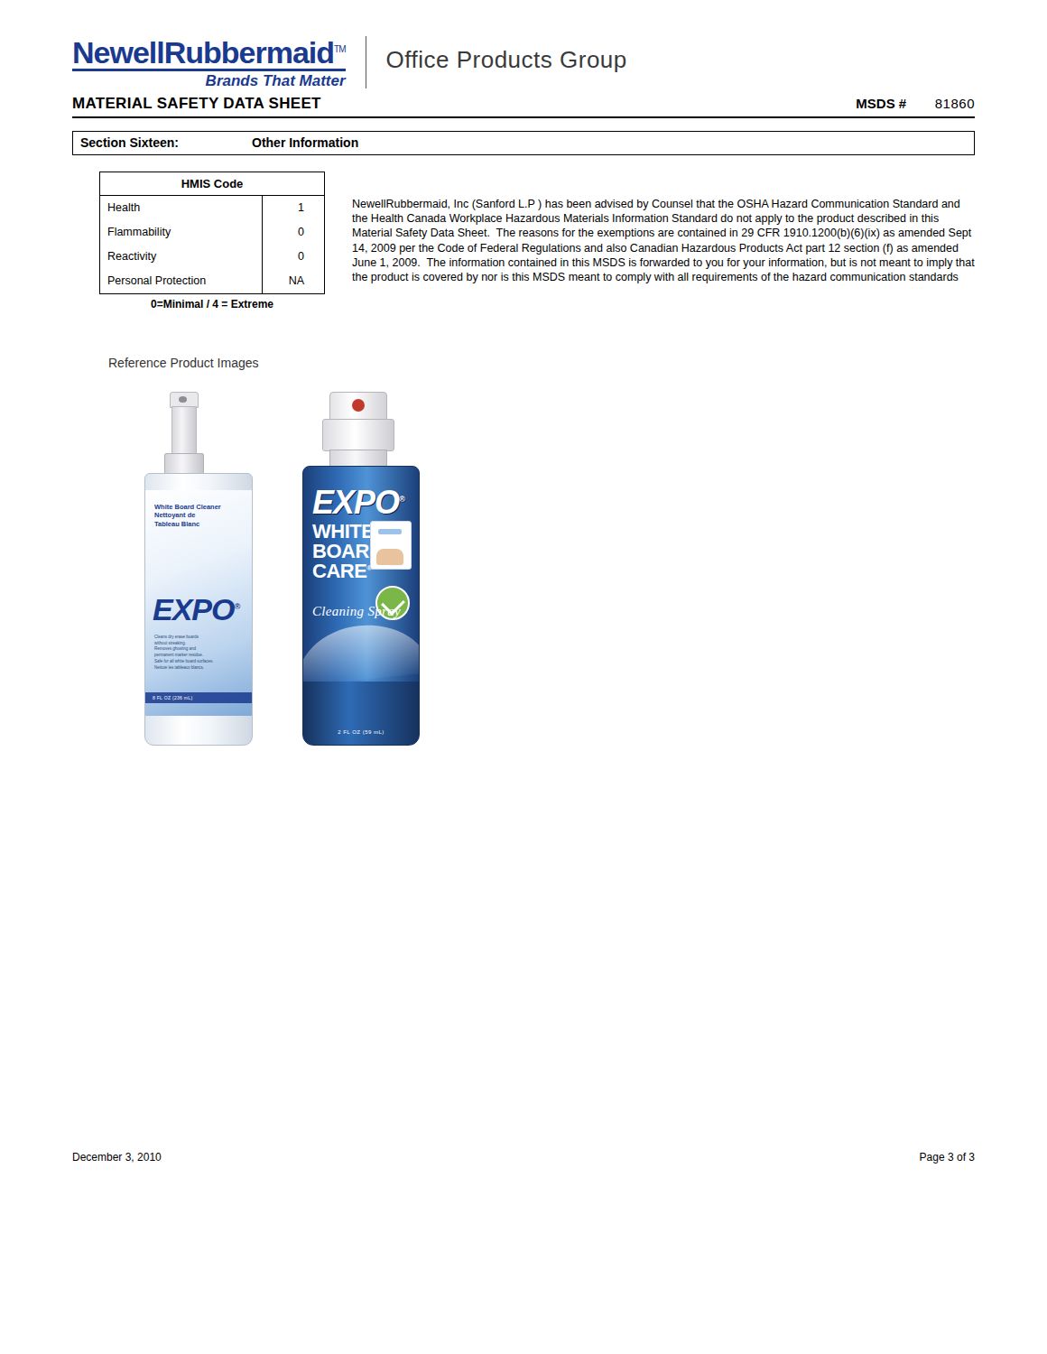NewellRubbermaid TM
Brands That Matter
Office Products Group
MATERIAL SAFETY DATA SHEET
MSDS # 81860
Section Sixteen: Other Information
| HMIS Code |
| --- |
| Health | 1 |
| Flammability | 0 |
| Reactivity | 0 |
| Personal Protection | NA |
0=Minimal / 4 = Extreme
NewellRubbermaid, Inc (Sanford L.P ) has been advised by Counsel that the OSHA Hazard Communication Standard and the Health Canada Workplace Hazardous Materials Information Standard do not apply to the product described in this Material Safety Data Sheet. The reasons for the exemptions are contained in 29 CFR 1910.1200(b)(6)(ix) as amended Sept 14, 2009 per the Code of Federal Regulations and also Canadian Hazardous Products Act part 12 section (f) as amended June 1, 2009. The information contained in this MSDS is forwarded to you for your information, but is not meant to imply that the product is covered by nor is this MSDS meant to comply with all requirements of the hazard communication standards
Reference Product Images
White Board Cleaner
Nettoyant de
Tableau Blanc
EXPO®
Cleans dry erase boards
without streaking.
Removes ghosting and
permanent marker residue.
Safe for all white board surfaces.
Nettoie les tableaux blancs.
8 FL OZ (236 mL)
EXPO®
WHITE
BOARD
CARE®
Cleaning Spray
2 FL OZ (59 mL)
December 3, 2010
Page 3 of 3